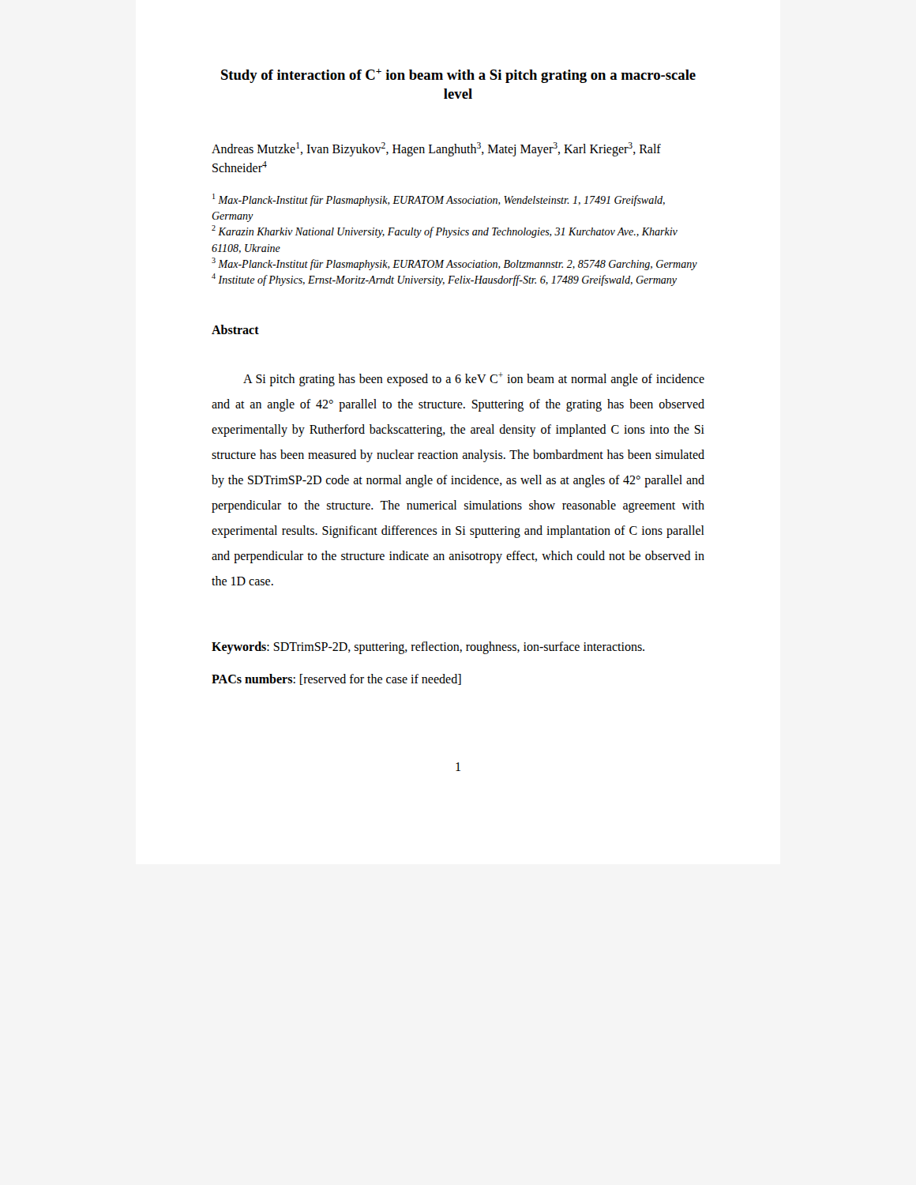Study of interaction of C+ ion beam with a Si pitch grating on a macro-scale level
Andreas Mutzke1, Ivan Bizyukov2, Hagen Langhuth3, Matej Mayer3, Karl Krieger3, Ralf Schneider4
1 Max-Planck-Institut für Plasmaphysik, EURATOM Association, Wendelsteinstr. 1, 17491 Greifswald, Germany
2 Karazin Kharkiv National University, Faculty of Physics and Technologies, 31 Kurchatov Ave., Kharkiv 61108, Ukraine
3 Max-Planck-Institut für Plasmaphysik, EURATOM Association, Boltzmannstr. 2, 85748 Garching, Germany
4 Institute of Physics, Ernst-Moritz-Arndt University, Felix-Hausdorff-Str. 6, 17489 Greifswald, Germany
Abstract
A Si pitch grating has been exposed to a 6 keV C+ ion beam at normal angle of incidence and at an angle of 42° parallel to the structure. Sputtering of the grating has been observed experimentally by Rutherford backscattering, the areal density of implanted C ions into the Si structure has been measured by nuclear reaction analysis. The bombardment has been simulated by the SDTrimSP-2D code at normal angle of incidence, as well as at angles of 42° parallel and perpendicular to the structure. The numerical simulations show reasonable agreement with experimental results. Significant differences in Si sputtering and implantation of C ions parallel and perpendicular to the structure indicate an anisotropy effect, which could not be observed in the 1D case.
Keywords: SDTrimSP-2D, sputtering, reflection, roughness, ion-surface interactions.
PACs numbers: [reserved for the case if needed]
1